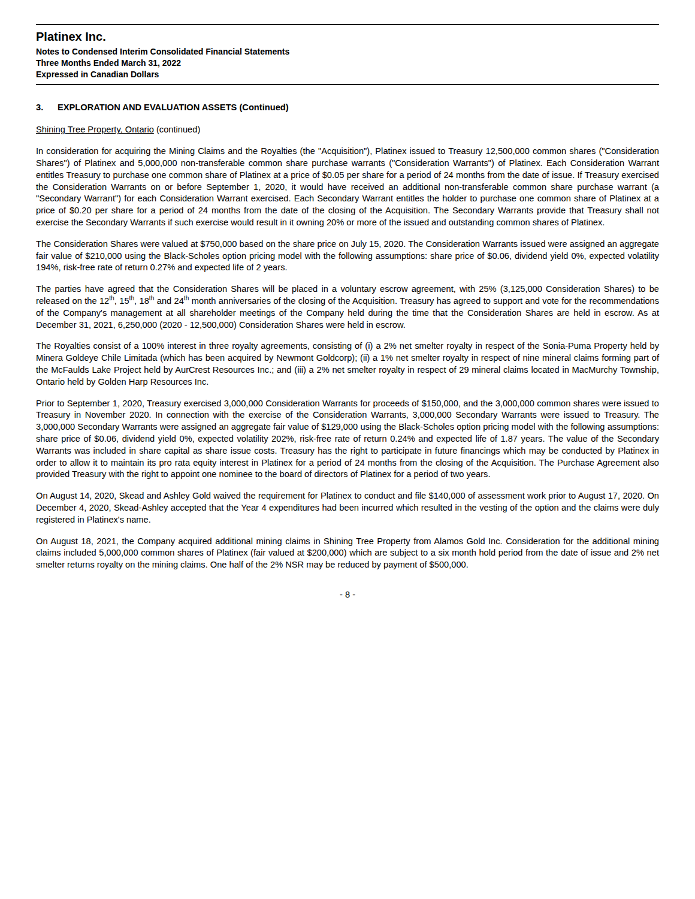Platinex Inc.
Notes to Condensed Interim Consolidated Financial Statements
Three Months Ended March 31, 2022
Expressed in Canadian Dollars
3. EXPLORATION AND EVALUATION ASSETS (Continued)
Shining Tree Property, Ontario (continued)
In consideration for acquiring the Mining Claims and the Royalties (the "Acquisition"), Platinex issued to Treasury 12,500,000 common shares ("Consideration Shares") of Platinex and 5,000,000 non-transferable common share purchase warrants ("Consideration Warrants") of Platinex. Each Consideration Warrant entitles Treasury to purchase one common share of Platinex at a price of $0.05 per share for a period of 24 months from the date of issue. If Treasury exercised the Consideration Warrants on or before September 1, 2020, it would have received an additional non-transferable common share purchase warrant (a "Secondary Warrant") for each Consideration Warrant exercised. Each Secondary Warrant entitles the holder to purchase one common share of Platinex at a price of $0.20 per share for a period of 24 months from the date of the closing of the Acquisition. The Secondary Warrants provide that Treasury shall not exercise the Secondary Warrants if such exercise would result in it owning 20% or more of the issued and outstanding common shares of Platinex.
The Consideration Shares were valued at $750,000 based on the share price on July 15, 2020. The Consideration Warrants issued were assigned an aggregate fair value of $210,000 using the Black-Scholes option pricing model with the following assumptions: share price of $0.06, dividend yield 0%, expected volatility 194%, risk-free rate of return 0.27% and expected life of 2 years.
The parties have agreed that the Consideration Shares will be placed in a voluntary escrow agreement, with 25% (3,125,000 Consideration Shares) to be released on the 12th, 15th, 18th and 24th month anniversaries of the closing of the Acquisition. Treasury has agreed to support and vote for the recommendations of the Company's management at all shareholder meetings of the Company held during the time that the Consideration Shares are held in escrow. As at December 31, 2021, 6,250,000 (2020 - 12,500,000) Consideration Shares were held in escrow.
The Royalties consist of a 100% interest in three royalty agreements, consisting of (i) a 2% net smelter royalty in respect of the Sonia-Puma Property held by Minera Goldeye Chile Limitada (which has been acquired by Newmont Goldcorp); (ii) a 1% net smelter royalty in respect of nine mineral claims forming part of the McFaulds Lake Project held by AurCrest Resources Inc.; and (iii) a 2% net smelter royalty in respect of 29 mineral claims located in MacMurchy Township, Ontario held by Golden Harp Resources Inc.
Prior to September 1, 2020, Treasury exercised 3,000,000 Consideration Warrants for proceeds of $150,000, and the 3,000,000 common shares were issued to Treasury in November 2020. In connection with the exercise of the Consideration Warrants, 3,000,000 Secondary Warrants were issued to Treasury. The 3,000,000 Secondary Warrants were assigned an aggregate fair value of $129,000 using the Black-Scholes option pricing model with the following assumptions: share price of $0.06, dividend yield 0%, expected volatility 202%, risk-free rate of return 0.24% and expected life of 1.87 years. The value of the Secondary Warrants was included in share capital as share issue costs. Treasury has the right to participate in future financings which may be conducted by Platinex in order to allow it to maintain its pro rata equity interest in Platinex for a period of 24 months from the closing of the Acquisition. The Purchase Agreement also provided Treasury with the right to appoint one nominee to the board of directors of Platinex for a period of two years.
On August 14, 2020, Skead and Ashley Gold waived the requirement for Platinex to conduct and file $140,000 of assessment work prior to August 17, 2020. On December 4, 2020, Skead-Ashley accepted that the Year 4 expenditures had been incurred which resulted in the vesting of the option and the claims were duly registered in Platinex's name.
On August 18, 2021, the Company acquired additional mining claims in Shining Tree Property from Alamos Gold Inc. Consideration for the additional mining claims included 5,000,000 common shares of Platinex (fair valued at $200,000) which are subject to a six month hold period from the date of issue and 2% net smelter returns royalty on the mining claims. One half of the 2% NSR may be reduced by payment of $500,000.
- 8 -